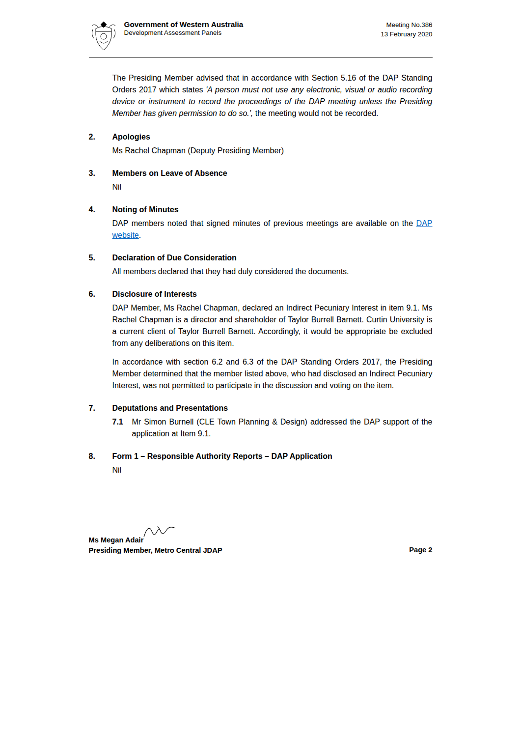Government of Western Australia
Development Assessment Panels
Meeting No.386
13 February 2020
The Presiding Member advised that in accordance with Section 5.16 of the DAP Standing Orders 2017 which states 'A person must not use any electronic, visual or audio recording device or instrument to record the proceedings of the DAP meeting unless the Presiding Member has given permission to do so.', the meeting would not be recorded.
2.
Apologies
Ms Rachel Chapman (Deputy Presiding Member)
3.
Members on Leave of Absence
Nil
4.
Noting of Minutes
DAP members noted that signed minutes of previous meetings are available on the DAP website.
5.
Declaration of Due Consideration
All members declared that they had duly considered the documents.
6.
Disclosure of Interests
DAP Member, Ms Rachel Chapman, declared an Indirect Pecuniary Interest in item 9.1. Ms Rachel Chapman is a director and shareholder of Taylor Burrell Barnett. Curtin University is a current client of Taylor Burrell Barnett. Accordingly, it would be appropriate be excluded from any deliberations on this item.
In accordance with section 6.2 and 6.3 of the DAP Standing Orders 2017, the Presiding Member determined that the member listed above, who had disclosed an Indirect Pecuniary Interest, was not permitted to participate in the discussion and voting on the item.
7.
Deputations and Presentations
7.1
Mr Simon Burnell (CLE Town Planning & Design) addressed the DAP support of the application at Item 9.1.
8.
Form 1 – Responsible Authority Reports – DAP Application
Nil
Ms Megan Adair
Presiding Member, Metro Central JDAP
Page 2